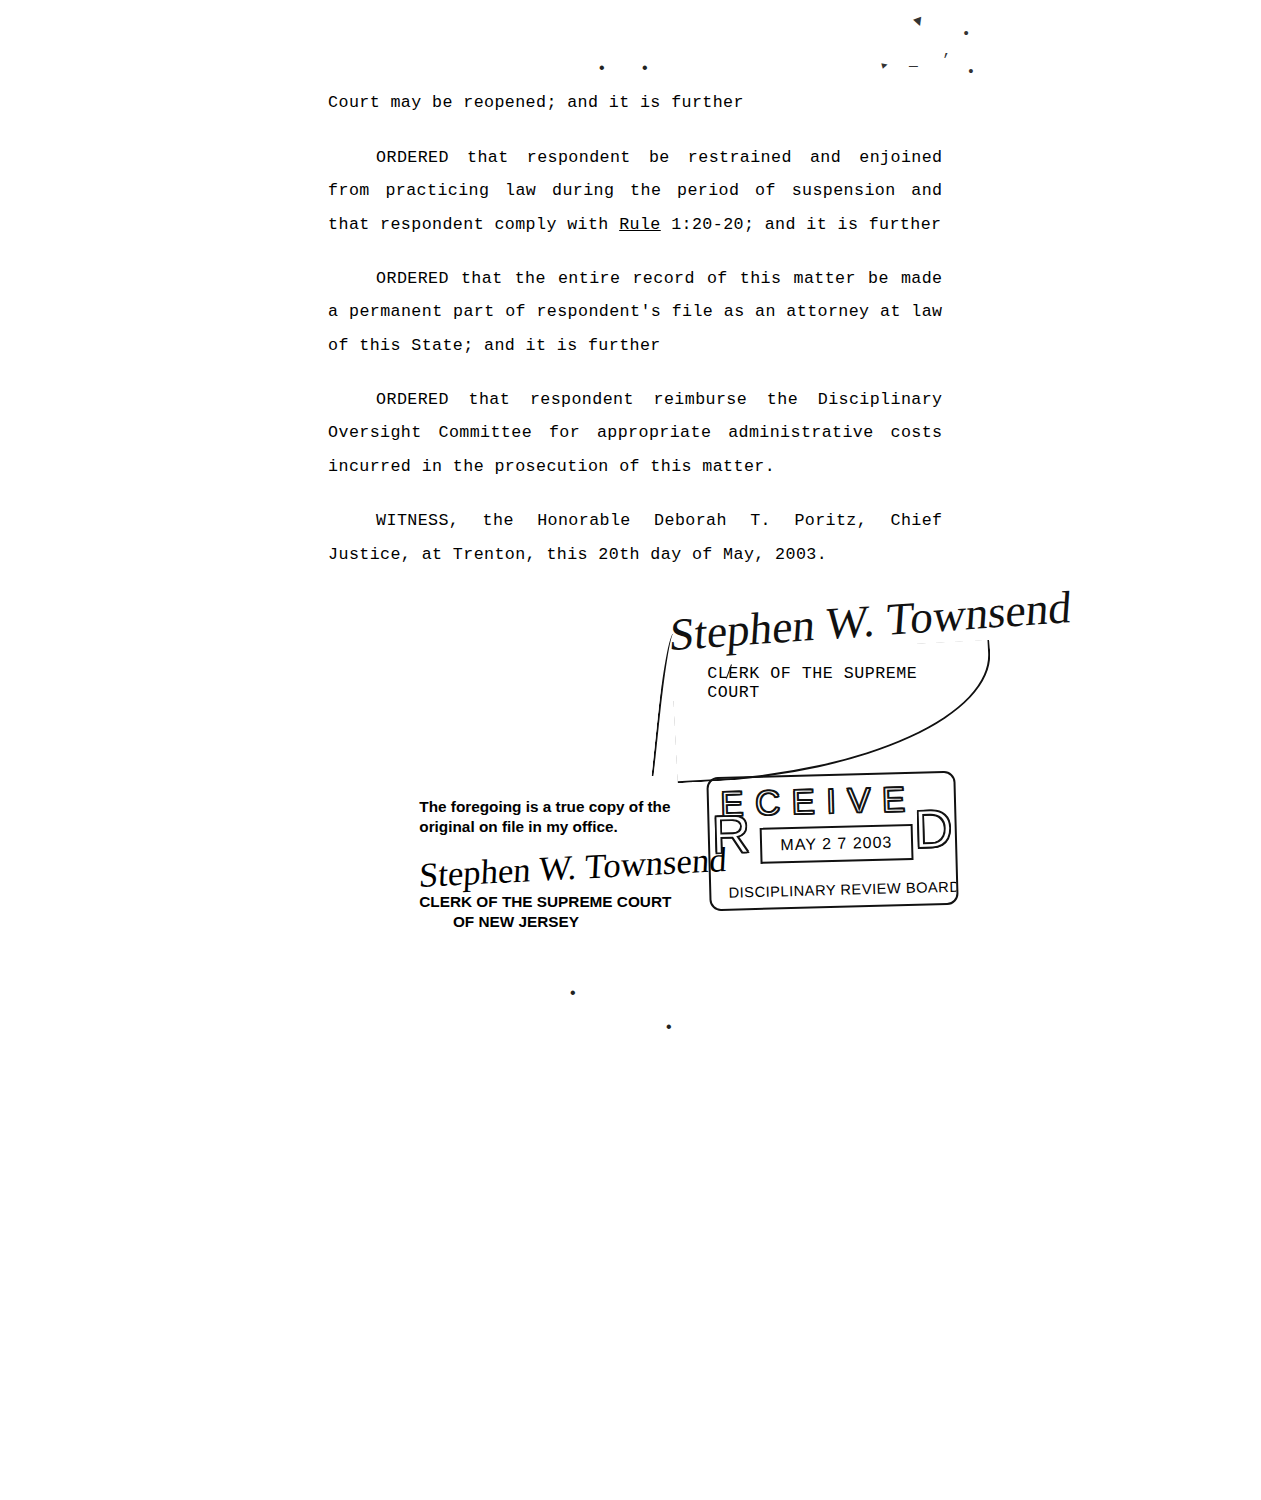▼ • , ▸ — •
••
Court may be reopened; and it is further
ORDERED that respondent be restrained and enjoined from practicing law during the period of suspension and that respondent comply with Rule 1:20-20; and it is further
ORDERED that the entire record of this matter be made a permanent part of respondent's file as an attorney at law of this State; and it is further
ORDERED that respondent reimburse the Disciplinary Oversight Committee for appropriate administrative costs incurred in the prosecution of this matter.
WITNESS, the Honorable Deborah T. Poritz, Chief Justice, at Trenton, this 20th day of May, 2003.
Stephen W. Townsend
CLERK OF THE SUPREME COURT
The foregoing is a true copy of the
original on file in my office.
Stephen W. Townsend
CLERK OF THE SUPREME COURT OF NEW JERSEY
R ECEIVE D
MAY 2 7 2003
DISCIPLINARY REVIEW BOARD
•
•